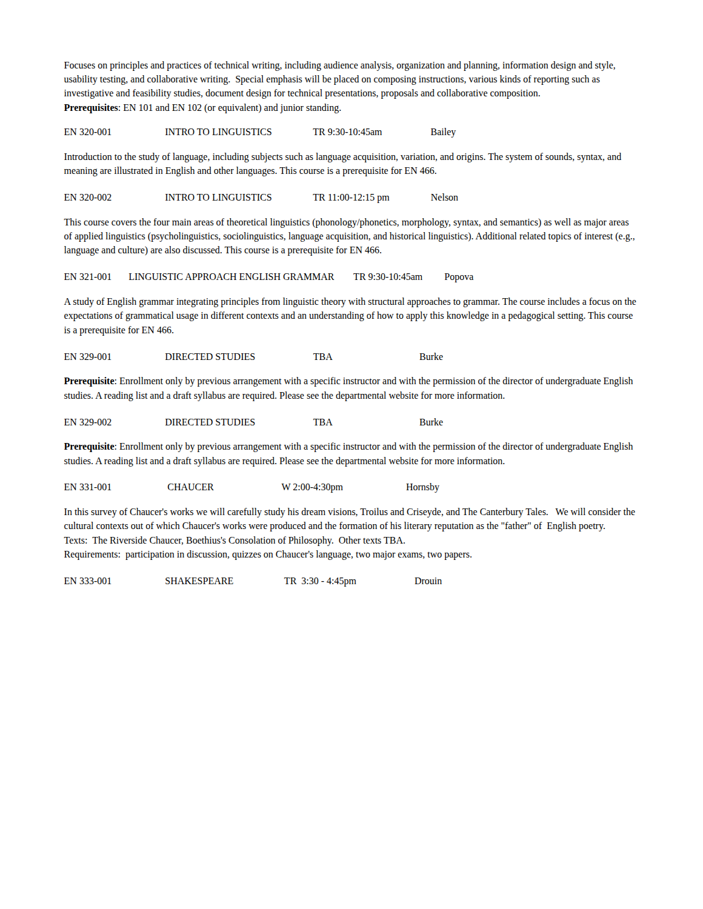Focuses on principles and practices of technical writing, including audience analysis, organization and planning, information design and style, usability testing, and collaborative writing. Special emphasis will be placed on composing instructions, various kinds of reporting such as investigative and feasibility studies, document design for technical presentations, proposals and collaborative composition.
Prerequisites: EN 101 and EN 102 (or equivalent) and junior standing.
EN 320-001 INTRO TO LINGUISTICS TR 9:30-10:45am Bailey
Introduction to the study of language, including subjects such as language acquisition, variation, and origins. The system of sounds, syntax, and meaning are illustrated in English and other languages. This course is a prerequisite for EN 466.
EN 320-002 INTRO TO LINGUISTICS TR 11:00-12:15 pm Nelson
This course covers the four main areas of theoretical linguistics (phonology/phonetics, morphology, syntax, and semantics) as well as major areas of applied linguistics (psycholinguistics, sociolinguistics, language acquisition, and historical linguistics). Additional related topics of interest (e.g., language and culture) are also discussed. This course is a prerequisite for EN 466.
EN 321-001 LINGUISTIC APPROACH ENGLISH GRAMMAR TR 9:30-10:45am Popova
A study of English grammar integrating principles from linguistic theory with structural approaches to grammar. The course includes a focus on the expectations of grammatical usage in different contexts and an understanding of how to apply this knowledge in a pedagogical setting. This course is a prerequisite for EN 466.
EN 329-001 DIRECTED STUDIES TBA Burke
Prerequisite: Enrollment only by previous arrangement with a specific instructor and with the permission of the director of undergraduate English studies. A reading list and a draft syllabus are required. Please see the departmental website for more information.
EN 329-002 DIRECTED STUDIES TBA Burke
Prerequisite: Enrollment only by previous arrangement with a specific instructor and with the permission of the director of undergraduate English studies. A reading list and a draft syllabus are required. Please see the departmental website for more information.
EN 331-001 CHAUCER W 2:00-4:30pm Hornsby
In this survey of Chaucer's works we will carefully study his dream visions, Troilus and Criseyde, and The Canterbury Tales. We will consider the cultural contexts out of which Chaucer's works were produced and the formation of his literary reputation as the "father" of English poetry.
Texts: The Riverside Chaucer, Boethius's Consolation of Philosophy. Other texts TBA.
Requirements: participation in discussion, quizzes on Chaucer's language, two major exams, two papers.
EN 333-001 SHAKESPEARE TR 3:30 - 4:45pm Drouin